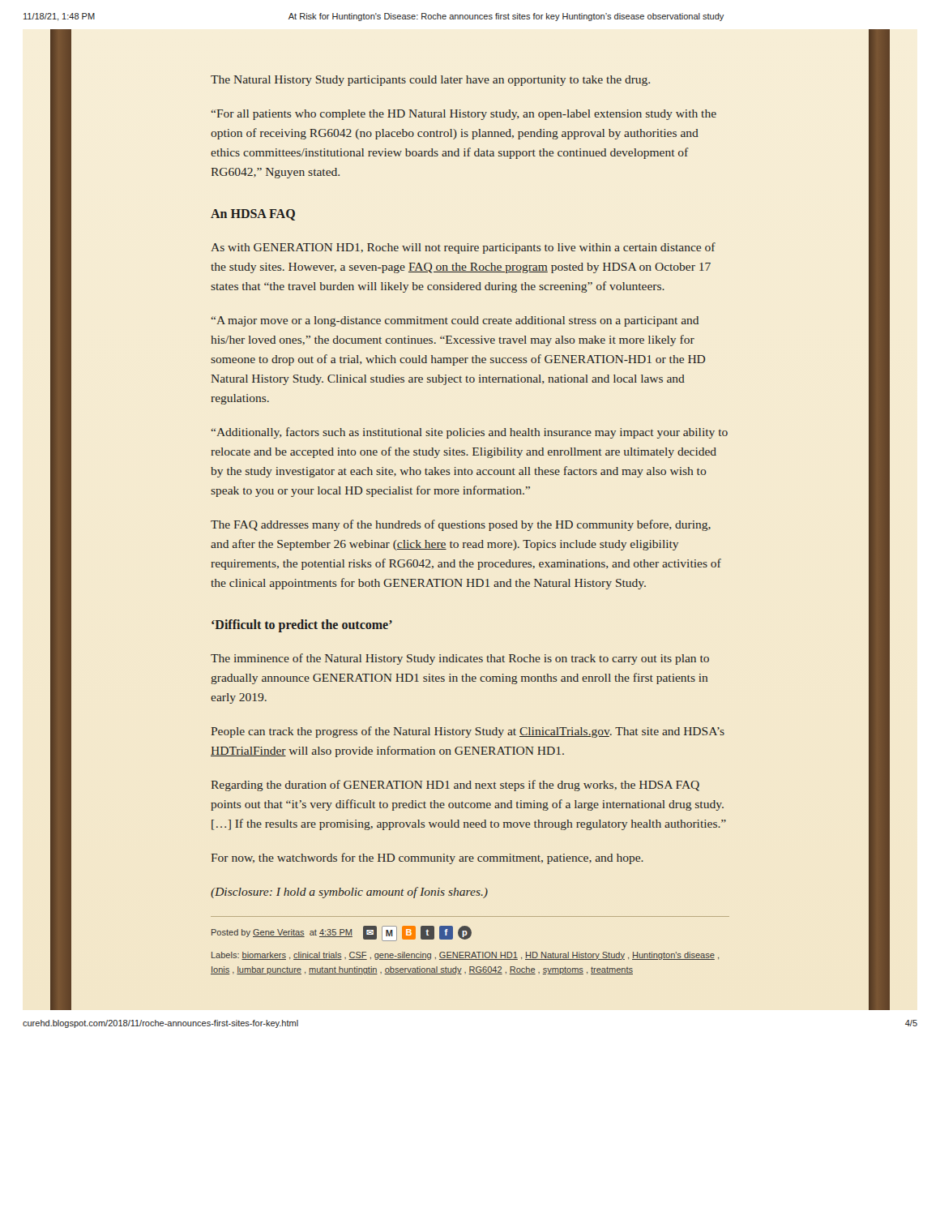11/18/21, 1:48 PM
At Risk for Huntington's Disease: Roche announces first sites for key Huntington’s disease observational study
The Natural History Study participants could later have an opportunity to take the drug.
“For all patients who complete the HD Natural History study, an open-label extension study with the option of receiving RG6042 (no placebo control) is planned, pending approval by authorities and ethics committees/institutional review boards and if data support the continued development of RG6042,” Nguyen stated.
An HDSA FAQ
As with GENERATION HD1, Roche will not require participants to live within a certain distance of the study sites. However, a seven-page FAQ on the Roche program posted by HDSA on October 17 states that “the travel burden will likely be considered during the screening” of volunteers.
“A major move or a long-distance commitment could create additional stress on a participant and his/her loved ones,” the document continues. “Excessive travel may also make it more likely for someone to drop out of a trial, which could hamper the success of GENERATION-HD1 or the HD Natural History Study. Clinical studies are subject to international, national and local laws and regulations.
“Additionally, factors such as institutional site policies and health insurance may impact your ability to relocate and be accepted into one of the study sites. Eligibility and enrollment are ultimately decided by the study investigator at each site, who takes into account all these factors and may also wish to speak to you or your local HD specialist for more information.”
The FAQ addresses many of the hundreds of questions posed by the HD community before, during, and after the September 26 webinar (click here to read more). Topics include study eligibility requirements, the potential risks of RG6042, and the procedures, examinations, and other activities of the clinical appointments for both GENERATION HD1 and the Natural History Study.
‘Difficult to predict the outcome’
The imminence of the Natural History Study indicates that Roche is on track to carry out its plan to gradually announce GENERATION HD1 sites in the coming months and enroll the first patients in early 2019.
People can track the progress of the Natural History Study at ClinicalTrials.gov. That site and HDSA’s HDTrialFinder will also provide information on GENERATION HD1.
Regarding the duration of GENERATION HD1 and next steps if the drug works, the HDSA FAQ points out that “it’s very difficult to predict the outcome and timing of a large international drug study.[…] If the results are promising, approvals would need to move through regulatory health authorities.”
For now, the watchwords for the HD community are commitment, patience, and hope.
(Disclosure: I hold a symbolic amount of Ionis shares.)
Posted by Gene Veritas at 4:35 PM ✉ M B t f p
Labels: biomarkers , clinical trials , CSF , gene-silencing , GENERATION HD1 , HD Natural History Study , Huntington's disease , Ionis , lumbar puncture , mutant huntingtin , observational study , RG6042 , Roche , symptoms , treatments
curehd.blogspot.com/2018/11/roche-announces-first-sites-for-key.html
4/5